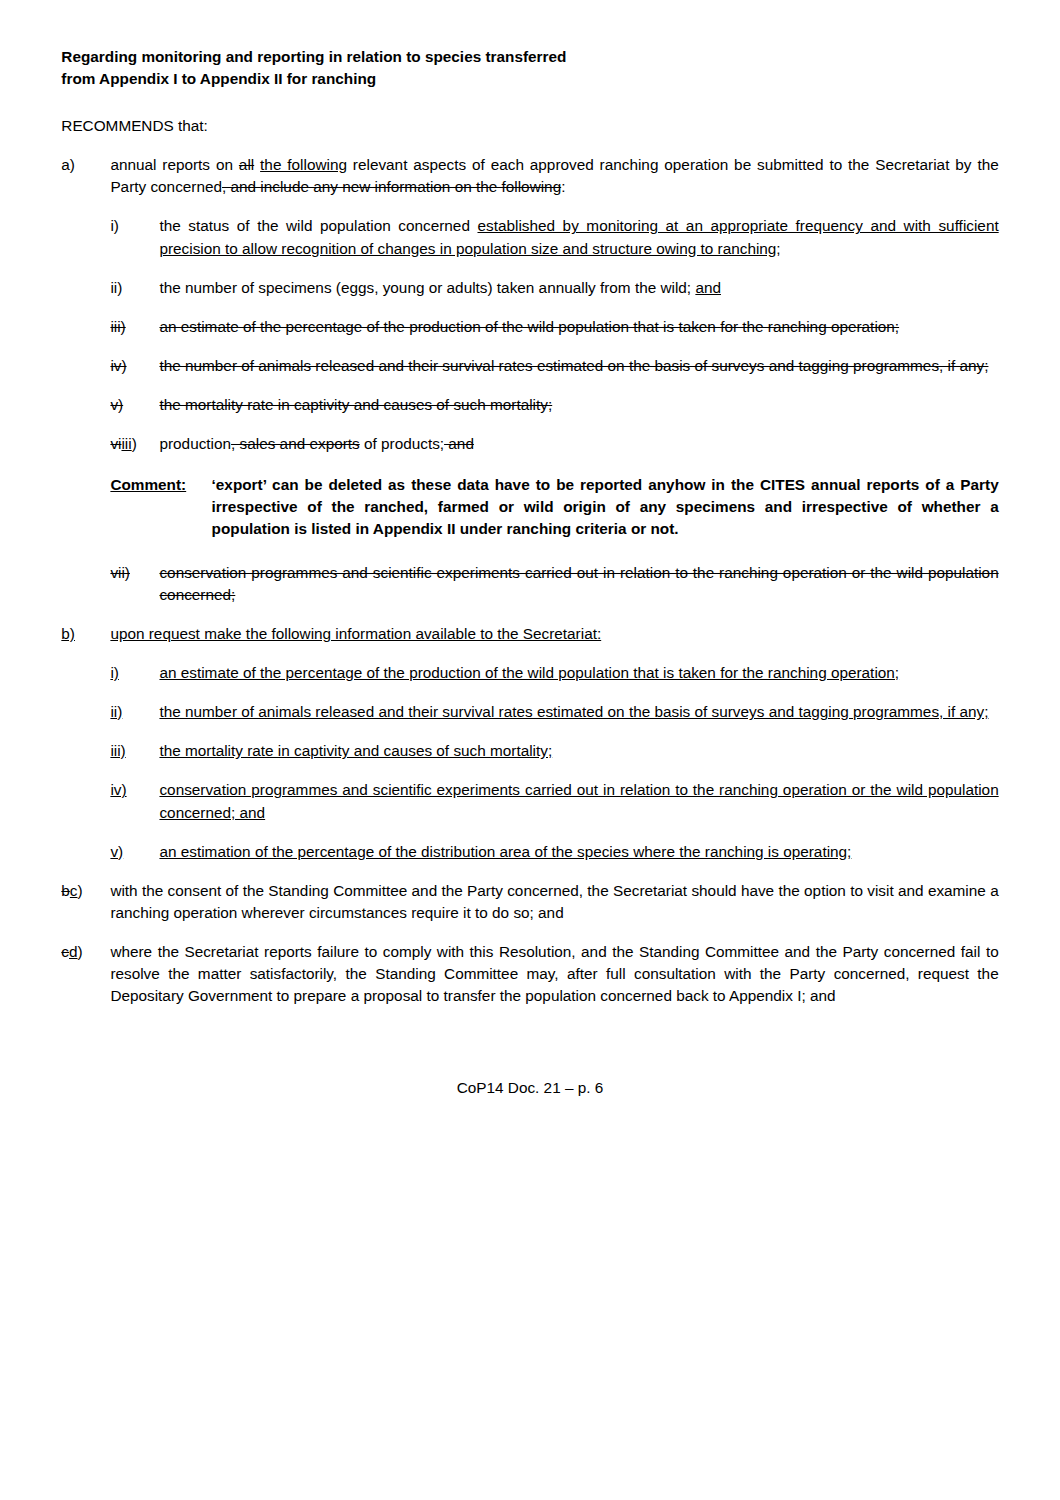Regarding monitoring and reporting in relation to species transferred
from Appendix I to Appendix II for ranching
RECOMMENDS that:
a) annual reports on all the following relevant aspects of each approved ranching operation be submitted to the Secretariat by the Party concerned, and include any new information on the following:
i) the status of the wild population concerned established by monitoring at an appropriate frequency and with sufficient precision to allow recognition of changes in population size and structure owing to ranching;
ii) the number of specimens (eggs, young or adults) taken annually from the wild; and
iii) an estimate of the percentage of the production of the wild population that is taken for the ranching operation;
iv) the number of animals released and their survival rates estimated on the basis of surveys and tagging programmes, if any;
v) the mortality rate in captivity and causes of such mortality;
viiii) production, sales and exports of products; and
Comment: ‘export’ can be deleted as these data have to be reported anyhow in the CITES annual reports of a Party irrespective of the ranched, farmed or wild origin of any specimens and irrespective of whether a population is listed in Appendix II under ranching criteria or not.
vii) conservation programmes and scientific experiments carried out in relation to the ranching operation or the wild population concerned;
b) upon request make the following information available to the Secretariat:
i) an estimate of the percentage of the production of the wild population that is taken for the ranching operation;
ii) the number of animals released and their survival rates estimated on the basis of surveys and tagging programmes, if any;
iii) the mortality rate in captivity and causes of such mortality;
iv) conservation programmes and scientific experiments carried out in relation to the ranching operation or the wild population concerned; and
v) an estimation of the percentage of the distribution area of the species where the ranching is operating;
bc) with the consent of the Standing Committee and the Party concerned, the Secretariat should have the option to visit and examine a ranching operation wherever circumstances require it to do so; and
cd) where the Secretariat reports failure to comply with this Resolution, and the Standing Committee and the Party concerned fail to resolve the matter satisfactorily, the Standing Committee may, after full consultation with the Party concerned, request the Depositary Government to prepare a proposal to transfer the population concerned back to Appendix I; and
CoP14 Doc. 21 – p. 6